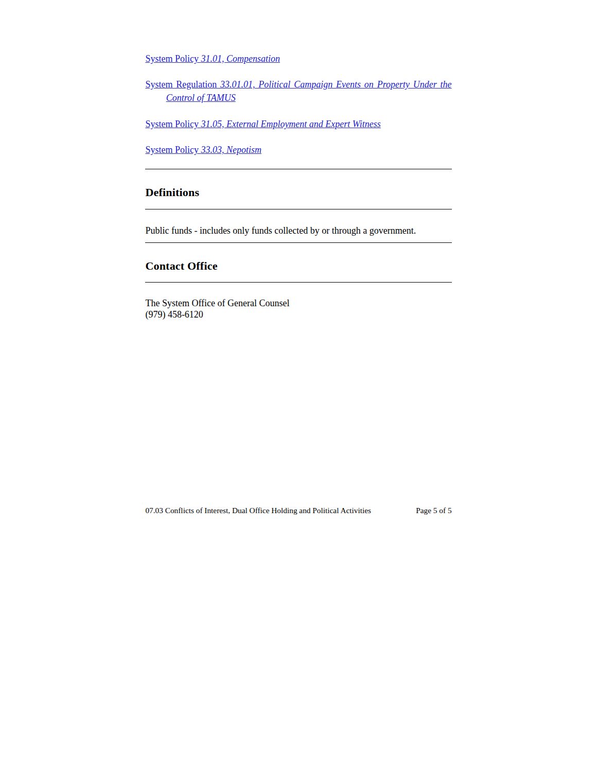System Policy 31.01, Compensation
System Regulation 33.01.01, Political Campaign Events on Property Under the Control of TAMUS
System Policy 31.05, External Employment and Expert Witness
System Policy 33.03, Nepotism
Definitions
Public funds - includes only funds collected by or through a government.
Contact Office
The System Office of General Counsel
(979) 458-6120
07.03 Conflicts of Interest, Dual Office Holding and Political Activities Page 5 of 5